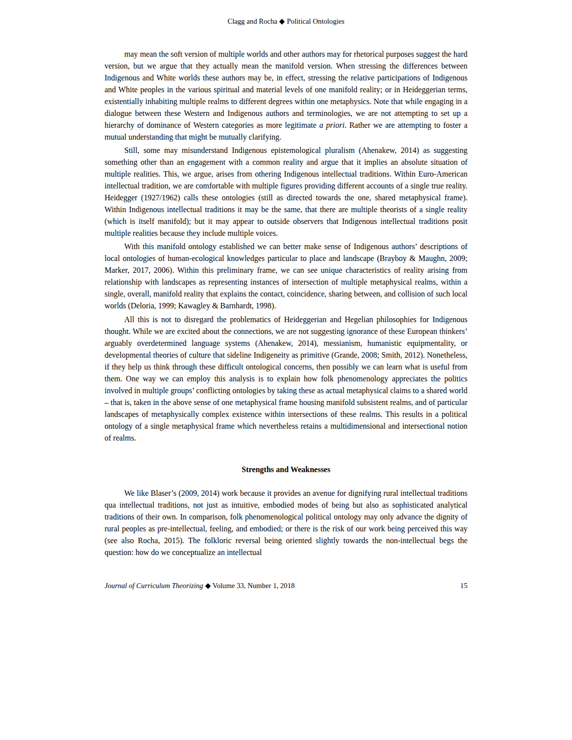Clagg and Rocha ◆ Political Ontologies
may mean the soft version of multiple worlds and other authors may for rhetorical purposes suggest the hard version, but we argue that they actually mean the manifold version. When stressing the differences between Indigenous and White worlds these authors may be, in effect, stressing the relative participations of Indigenous and White peoples in the various spiritual and material levels of one manifold reality; or in Heideggerian terms, existentially inhabiting multiple realms to different degrees within one metaphysics. Note that while engaging in a dialogue between these Western and Indigenous authors and terminologies, we are not attempting to set up a hierarchy of dominance of Western categories as more legitimate a priori. Rather we are attempting to foster a mutual understanding that might be mutually clarifying.
Still, some may misunderstand Indigenous epistemological pluralism (Ahenakew, 2014) as suggesting something other than an engagement with a common reality and argue that it implies an absolute situation of multiple realities. This, we argue, arises from othering Indigenous intellectual traditions. Within Euro-American intellectual tradition, we are comfortable with multiple figures providing different accounts of a single true reality. Heidegger (1927/1962) calls these ontologies (still as directed towards the one, shared metaphysical frame). Within Indigenous intellectual traditions it may be the same, that there are multiple theorists of a single reality (which is itself manifold); but it may appear to outside observers that Indigenous intellectual traditions posit multiple realities because they include multiple voices.
With this manifold ontology established we can better make sense of Indigenous authors’ descriptions of local ontologies of human-ecological knowledges particular to place and landscape (Brayboy & Maughn, 2009; Marker, 2017, 2006). Within this preliminary frame, we can see unique characteristics of reality arising from relationship with landscapes as representing instances of intersection of multiple metaphysical realms, within a single, overall, manifold reality that explains the contact, coincidence, sharing between, and collision of such local worlds (Deloria, 1999; Kawagley & Barnhardt, 1998).
All this is not to disregard the problematics of Heideggerian and Hegelian philosophies for Indigenous thought. While we are excited about the connections, we are not suggesting ignorance of these European thinkers’ arguably overdetermined language systems (Ahenakew, 2014), messianism, humanistic equipmentality, or developmental theories of culture that sideline Indigeneity as primitive (Grande, 2008; Smith, 2012). Nonetheless, if they help us think through these difficult ontological concerns, then possibly we can learn what is useful from them. One way we can employ this analysis is to explain how folk phenomenology appreciates the politics involved in multiple groups’ conflicting ontologies by taking these as actual metaphysical claims to a shared world – that is, taken in the above sense of one metaphysical frame housing manifold subsistent realms, and of particular landscapes of metaphysically complex existence within intersections of these realms. This results in a political ontology of a single metaphysical frame which nevertheless retains a multidimensional and intersectional notion of realms.
Strengths and Weaknesses
We like Blaser’s (2009, 2014) work because it provides an avenue for dignifying rural intellectual traditions qua intellectual traditions, not just as intuitive, embodied modes of being but also as sophisticated analytical traditions of their own. In comparison, folk phenomenological political ontology may only advance the dignity of rural peoples as pre-intellectual, feeling, and embodied; or there is the risk of our work being perceived this way (see also Rocha, 2015). The folkloric reversal being oriented slightly towards the non-intellectual begs the question: how do we conceptualize an intellectual
Journal of Curriculum Theorizing ◆ Volume 33, Number 1, 2018 15